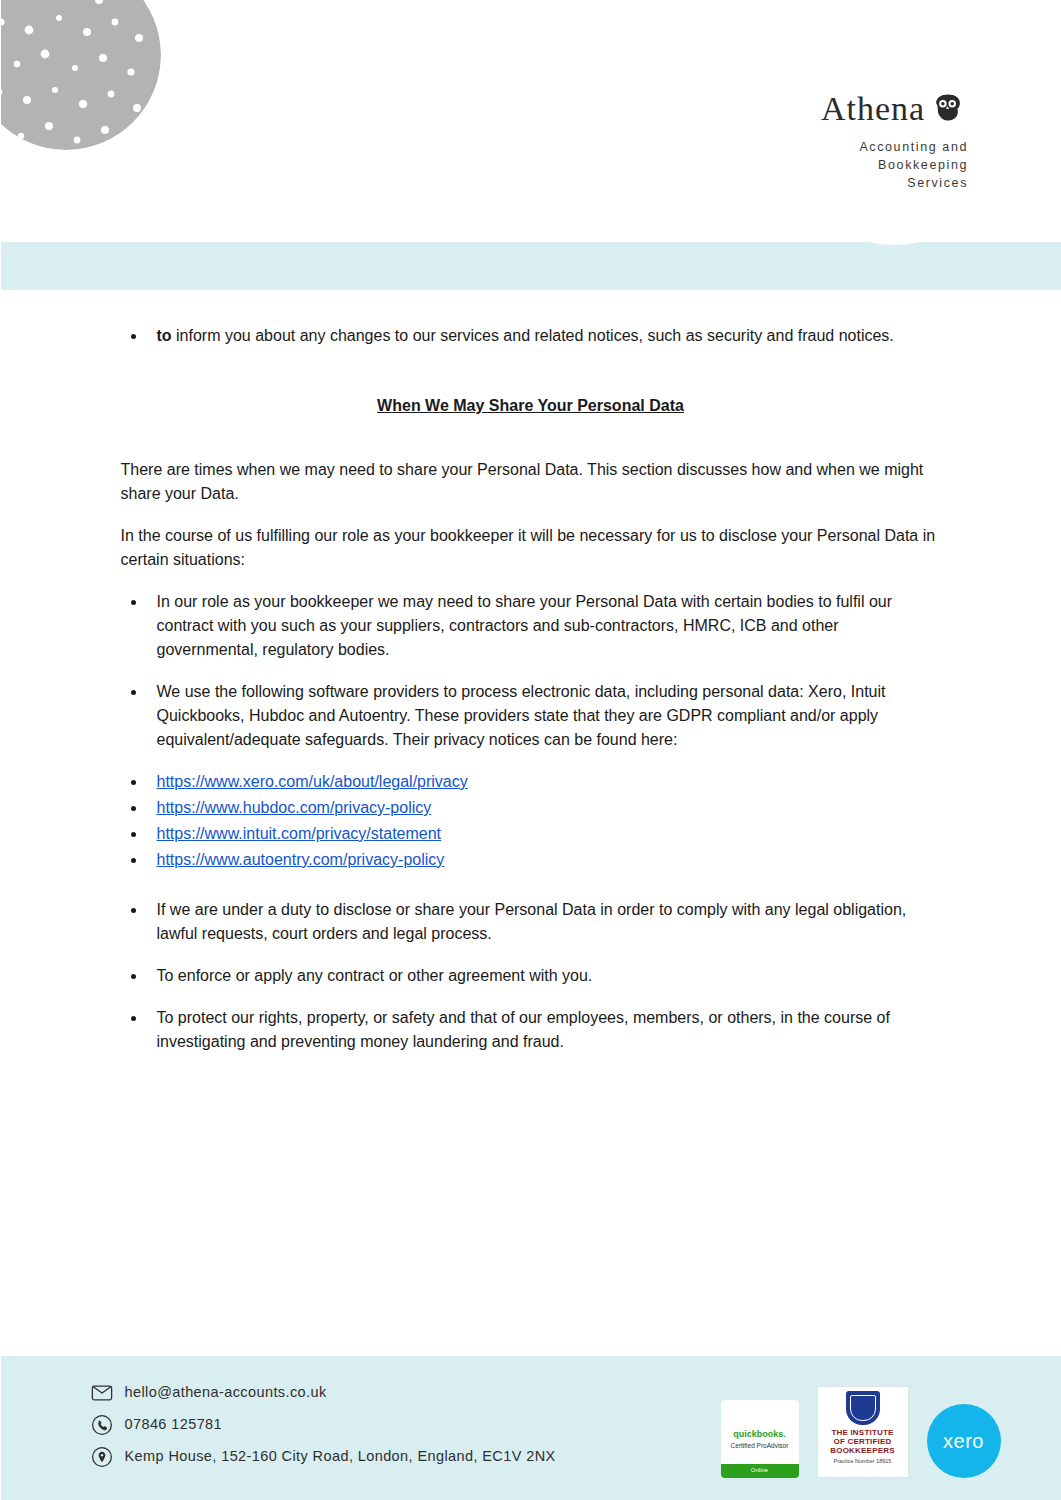Athena
Accounting and
Bookkeeping
Services
to inform you about any changes to our services and related notices, such as security and fraud notices.
When We May Share Your Personal Data
There are times when we may need to share your Personal Data. This section discusses how and when we might share your Data.
In the course of us fulfilling our role as your bookkeeper it will be necessary for us to disclose your Personal Data in certain situations:
In our role as your bookkeeper we may need to share your Personal Data with certain bodies to fulfil our contract with you such as your suppliers, contractors and sub-contractors, HMRC, ICB and other governmental, regulatory bodies.
We use the following software providers to process electronic data, including personal data: Xero, Intuit Quickbooks, Hubdoc and Autoentry. These providers state that they are GDPR compliant and/or apply equivalent/adequate safeguards. Their privacy notices can be found here:
https://www.xero.com/uk/about/legal/privacy
https://www.hubdoc.com/privacy-policy
https://www.intuit.com/privacy/statement
https://www.autoentry.com/privacy-policy
If we are under a duty to disclose or share your Personal Data in order to comply with any legal obligation, lawful requests, court orders and legal process.
To enforce or apply any contract or other agreement with you.
To protect our rights, property, or safety and that of our employees, members, or others, in the course of investigating and preventing money laundering and fraud.
hello@athena-accounts.co.uk
07846 125781
Kemp House, 152-160 City Road, London, England, EC1V 2NX
quickbooks.
Certified ProAdvisor
Online
THE INSTITUTE OF CERTIFIED BOOKKEEPERS
Practice Number 18915
xero